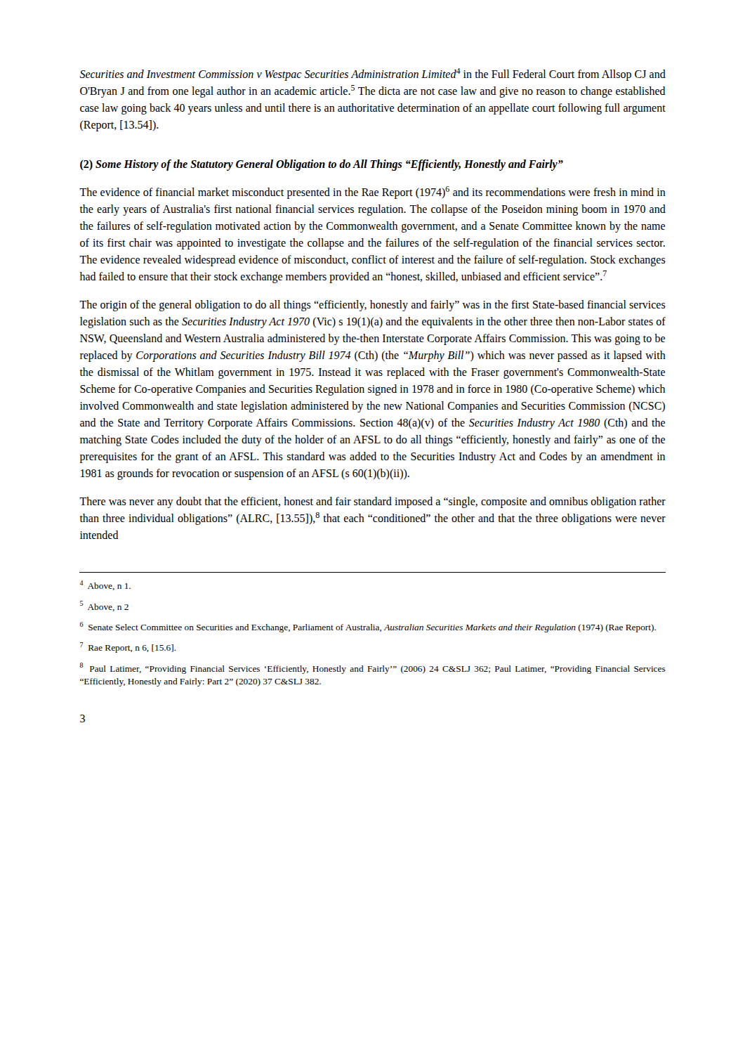Securities and Investment Commission v Westpac Securities Administration Limited4 in the Full Federal Court from Allsop CJ and O'Bryan J and from one legal author in an academic article.5 The dicta are not case law and give no reason to change established case law going back 40 years unless and until there is an authoritative determination of an appellate court following full argument (Report, [13.54]).
(2) Some History of the Statutory General Obligation to do All Things “Efficiently, Honestly and Fairly”
The evidence of financial market misconduct presented in the Rae Report (1974)6 and its recommendations were fresh in mind in the early years of Australia's first national financial services regulation. The collapse of the Poseidon mining boom in 1970 and the failures of self-regulation motivated action by the Commonwealth government, and a Senate Committee known by the name of its first chair was appointed to investigate the collapse and the failures of the self-regulation of the financial services sector. The evidence revealed widespread evidence of misconduct, conflict of interest and the failure of self-regulation. Stock exchanges had failed to ensure that their stock exchange members provided an “honest, skilled, unbiased and efficient service”.7
The origin of the general obligation to do all things “efficiently, honestly and fairly” was in the first State-based financial services legislation such as the Securities Industry Act 1970 (Vic) s 19(1)(a) and the equivalents in the other three then non-Labor states of NSW, Queensland and Western Australia administered by the-then Interstate Corporate Affairs Commission. This was going to be replaced by Corporations and Securities Industry Bill 1974 (Cth) (the “Murphy Bill”) which was never passed as it lapsed with the dismissal of the Whitlam government in 1975. Instead it was replaced with the Fraser government's Commonwealth-State Scheme for Co-operative Companies and Securities Regulation signed in 1978 and in force in 1980 (Co-operative Scheme) which involved Commonwealth and state legislation administered by the new National Companies and Securities Commission (NCSC) and the State and Territory Corporate Affairs Commissions. Section 48(a)(v) of the Securities Industry Act 1980 (Cth) and the matching State Codes included the duty of the holder of an AFSL to do all things “efficiently, honestly and fairly” as one of the prerequisites for the grant of an AFSL. This standard was added to the Securities Industry Act and Codes by an amendment in 1981 as grounds for revocation or suspension of an AFSL (s 60(1)(b)(ii)).
There was never any doubt that the efficient, honest and fair standard imposed a “single, composite and omnibus obligation rather than three individual obligations” (ALRC, [13.55]),8 that each “conditioned” the other and that the three obligations were never intended
4 Above, n 1.
5 Above, n 2
6 Senate Select Committee on Securities and Exchange, Parliament of Australia, Australian Securities Markets and their Regulation (1974) (Rae Report).
7 Rae Report, n 6, [15.6].
8 Paul Latimer, “Providing Financial Services ‘Efficiently, Honestly and Fairly’” (2006) 24 C&SLJ 362; Paul Latimer, “Providing Financial Services “Efficiently, Honestly and Fairly: Part 2” (2020) 37 C&SLJ 382.
3